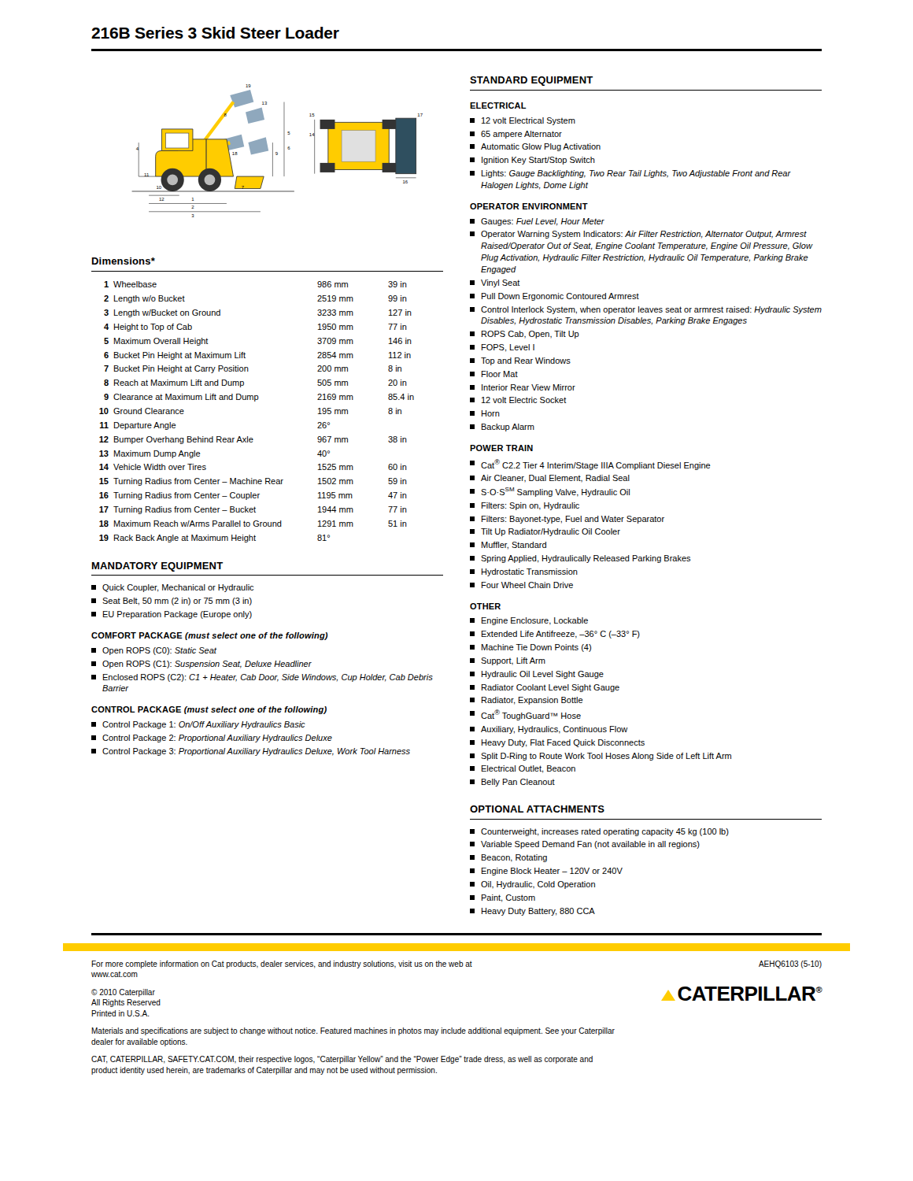216B Series 3 Skid Steer Loader
19 13 8 18 5 6 9 4 11 10 7 12 1 2 3 15 14 17 16
Dimensions*
| 1 | Wheelbase | 986 mm | 39 in |
| 2 | Length w/o Bucket | 2519 mm | 99 in |
| 3 | Length w/Bucket on Ground | 3233 mm | 127 in |
| 4 | Height to Top of Cab | 1950 mm | 77 in |
| 5 | Maximum Overall Height | 3709 mm | 146 in |
| 6 | Bucket Pin Height at Maximum Lift | 2854 mm | 112 in |
| 7 | Bucket Pin Height at Carry Position | 200 mm | 8 in |
| 8 | Reach at Maximum Lift and Dump | 505 mm | 20 in |
| 9 | Clearance at Maximum Lift and Dump | 2169 mm | 85.4 in |
| 10 | Ground Clearance | 195 mm | 8 in |
| 11 | Departure Angle | 26° | |
| 12 | Bumper Overhang Behind Rear Axle | 967 mm | 38 in |
| 13 | Maximum Dump Angle | 40° | |
| 14 | Vehicle Width over Tires | 1525 mm | 60 in |
| 15 | Turning Radius from Center – Machine Rear | 1502 mm | 59 in |
| 16 | Turning Radius from Center – Coupler | 1195 mm | 47 in |
| 17 | Turning Radius from Center – Bucket | 1944 mm | 77 in |
| 18 | Maximum Reach w/Arms Parallel to Ground | 1291 mm | 51 in |
| 19 | Rack Back Angle at Maximum Height | 81° | |
MANDATORY EQUIPMENT
Quick Coupler, Mechanical or Hydraulic
Seat Belt, 50 mm (2 in) or 75 mm (3 in)
EU Preparation Package (Europe only)
COMFORT PACKAGE (must select one of the following)
Open ROPS (C0): Static Seat
Open ROPS (C1): Suspension Seat, Deluxe Headliner
Enclosed ROPS (C2): C1 + Heater, Cab Door, Side Windows, Cup Holder, Cab Debris Barrier
CONTROL PACKAGE (must select one of the following)
Control Package 1: On/Off Auxiliary Hydraulics Basic
Control Package 2: Proportional Auxiliary Hydraulics Deluxe
Control Package 3: Proportional Auxiliary Hydraulics Deluxe, Work Tool Harness
STANDARD EQUIPMENT
ELECTRICAL
12 volt Electrical System
65 ampere Alternator
Automatic Glow Plug Activation
Ignition Key Start/Stop Switch
Lights: Gauge Backlighting, Two Rear Tail Lights, Two Adjustable Front and Rear Halogen Lights, Dome Light
OPERATOR ENVIRONMENT
Gauges: Fuel Level, Hour Meter
Operator Warning System Indicators: Air Filter Restriction, Alternator Output, Armrest Raised/Operator Out of Seat, Engine Coolant Temperature, Engine Oil Pressure, Glow Plug Activation, Hydraulic Filter Restriction, Hydraulic Oil Temperature, Parking Brake Engaged
Vinyl Seat
Pull Down Ergonomic Contoured Armrest
Control Interlock System, when operator leaves seat or armrest raised: Hydraulic System Disables, Hydrostatic Transmission Disables, Parking Brake Engages
ROPS Cab, Open, Tilt Up
FOPS, Level I
Top and Rear Windows
Floor Mat
Interior Rear View Mirror
12 volt Electric Socket
Horn
Backup Alarm
POWER TRAIN
Cat® C2.2 Tier 4 Interim/Stage IIIA Compliant Diesel Engine
Air Cleaner, Dual Element, Radial Seal
S·O·SSM Sampling Valve, Hydraulic Oil
Filters: Spin on, Hydraulic
Filters: Bayonet-type, Fuel and Water Separator
Tilt Up Radiator/Hydraulic Oil Cooler
Muffler, Standard
Spring Applied, Hydraulically Released Parking Brakes
Hydrostatic Transmission
Four Wheel Chain Drive
OTHER
Engine Enclosure, Lockable
Extended Life Antifreeze, –36° C (–33° F)
Machine Tie Down Points (4)
Support, Lift Arm
Hydraulic Oil Level Sight Gauge
Radiator Coolant Level Sight Gauge
Radiator, Expansion Bottle
Cat® ToughGuard™ Hose
Auxiliary, Hydraulics, Continuous Flow
Heavy Duty, Flat Faced Quick Disconnects
Split D-Ring to Route Work Tool Hoses Along Side of Left Lift Arm
Electrical Outlet, Beacon
Belly Pan Cleanout
OPTIONAL ATTACHMENTS
Counterweight, increases rated operating capacity 45 kg (100 lb)
Variable Speed Demand Fan (not available in all regions)
Beacon, Rotating
Engine Block Heater – 120V or 240V
Oil, Hydraulic, Cold Operation
Paint, Custom
Heavy Duty Battery, 880 CCA
For more complete information on Cat products, dealer services, and industry solutions, visit us on the web at
www.cat.com
© 2010 Caterpillar
All Rights Reserved
Printed in U.S.A.
Materials and specifications are subject to change without notice. Featured machines in photos may include additional equipment. See your Caterpillar dealer for available options.
CAT, CATERPILLAR, SAFETY.CAT.COM, their respective logos, “Caterpillar Yellow” and the “Power Edge” trade dress, as well as corporate and product identity used herein, are trademarks of Caterpillar and may not be used without permission.
AEHQ6103 (5-10)
CATERPILLAR®